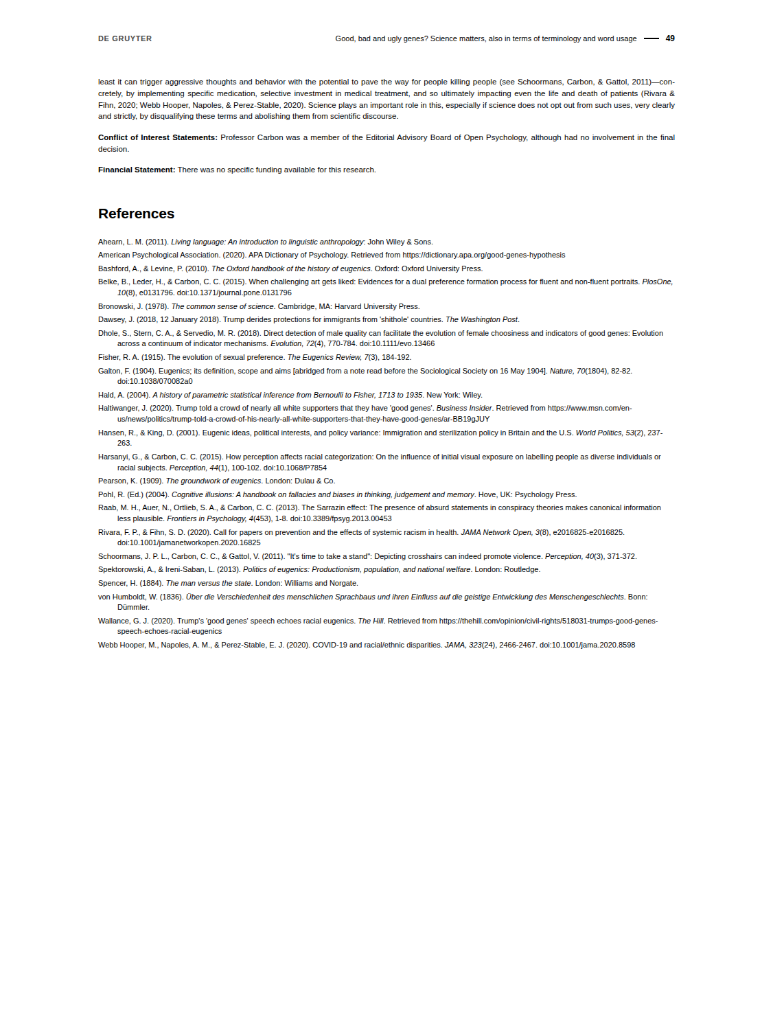DE GRUYTER
Good, bad and ugly genes? Science matters, also in terms of terminology and word usage 49
least it can trigger aggressive thoughts and behavior with the potential to pave the way for people killing people (see Schoormans, Carbon, & Gattol, 2011)—concretely, by implementing specific medication, selective investment in medical treatment, and so ultimately impacting even the life and death of patients (Rivara & Fihn, 2020; Webb Hooper, Napoles, & Perez-Stable, 2020). Science plays an important role in this, especially if science does not opt out from such uses, very clearly and strictly, by disqualifying these terms and abolishing them from scientific discourse.
Conflict of Interest Statements: Professor Carbon was a member of the Editorial Advisory Board of Open Psychology, although had no involvement in the final decision.
Financial Statement: There was no specific funding available for this research.
References
Ahearn, L. M. (2011). Living language: An introduction to linguistic anthropology: John Wiley & Sons.
American Psychological Association. (2020). APA Dictionary of Psychology. Retrieved from https://dictionary.apa.org/good-genes-hypothesis
Bashford, A., & Levine, P. (2010). The Oxford handbook of the history of eugenics. Oxford: Oxford University Press.
Belke, B., Leder, H., & Carbon, C. C. (2015). When challenging art gets liked: Evidences for a dual preference formation process for fluent and non-fluent portraits. PlosOne, 10(8), e0131796. doi:10.1371/journal.pone.0131796
Bronowski, J. (1978). The common sense of science. Cambridge, MA: Harvard University Press.
Dawsey, J. (2018, 12 January 2018). Trump derides protections for immigrants from 'shithole' countries. The Washington Post.
Dhole, S., Stern, C. A., & Servedio, M. R. (2018). Direct detection of male quality can facilitate the evolution of female choosiness and indicators of good genes: Evolution across a continuum of indicator mechanisms. Evolution, 72(4), 770-784. doi:10.1111/evo.13466
Fisher, R. A. (1915). The evolution of sexual preference. The Eugenics Review, 7(3), 184-192.
Galton, F. (1904). Eugenics; its definition, scope and aims [abridged from a note read before the Sociological Society on 16 May 1904]. Nature, 70(1804), 82-82. doi:10.1038/070082a0
Hald, A. (2004). A history of parametric statistical inference from Bernoulli to Fisher, 1713 to 1935. New York: Wiley.
Haltiwanger, J. (2020). Trump told a crowd of nearly all white supporters that they have 'good genes'. Business Insider. Retrieved from https://www.msn.com/en-us/news/politics/trump-told-a-crowd-of-his-nearly-all-white-supporters-that-they-have-good-genes/ar-BB19gJUY
Hansen, R., & King, D. (2001). Eugenic ideas, political interests, and policy variance: Immigration and sterilization policy in Britain and the U.S. World Politics, 53(2), 237-263.
Harsanyi, G., & Carbon, C. C. (2015). How perception affects racial categorization: On the influence of initial visual exposure on labelling people as diverse individuals or racial subjects. Perception, 44(1), 100-102. doi:10.1068/P7854
Pearson, K. (1909). The groundwork of eugenics. London: Dulau & Co.
Pohl, R. (Ed.) (2004). Cognitive illusions: A handbook on fallacies and biases in thinking, judgement and memory. Hove, UK: Psychology Press.
Raab, M. H., Auer, N., Ortlieb, S. A., & Carbon, C. C. (2013). The Sarrazin effect: The presence of absurd statements in conspiracy theories makes canonical information less plausible. Frontiers in Psychology, 4(453), 1-8. doi:10.3389/fpsyg.2013.00453
Rivara, F. P., & Fihn, S. D. (2020). Call for papers on prevention and the effects of systemic racism in health. JAMA Network Open, 3(8), e2016825-e2016825. doi:10.1001/jamanetworkopen.2020.16825
Schoormans, J. P. L., Carbon, C. C., & Gattol, V. (2011). "It's time to take a stand": Depicting crosshairs can indeed promote violence. Perception, 40(3), 371-372.
Spektorowski, A., & Ireni-Saban, L. (2013). Politics of eugenics: Productionism, population, and national welfare. London: Routledge.
Spencer, H. (1884). The man versus the state. London: Williams and Norgate.
von Humboldt, W. (1836). Über die Verschiedenheit des menschlichen Sprachbaus und ihren Einfluss auf die geistige Entwicklung des Menschengeschlechts. Bonn: Dümmler.
Wallance, G. J. (2020). Trump's 'good genes' speech echoes racial eugenics. The Hill. Retrieved from https://thehill.com/opinion/civil-rights/518031-trumps-good-genes-speech-echoes-racial-eugenics
Webb Hooper, M., Napoles, A. M., & Perez-Stable, E. J. (2020). COVID-19 and racial/ethnic disparities. JAMA, 323(24), 2466-2467. doi:10.1001/jama.2020.8598